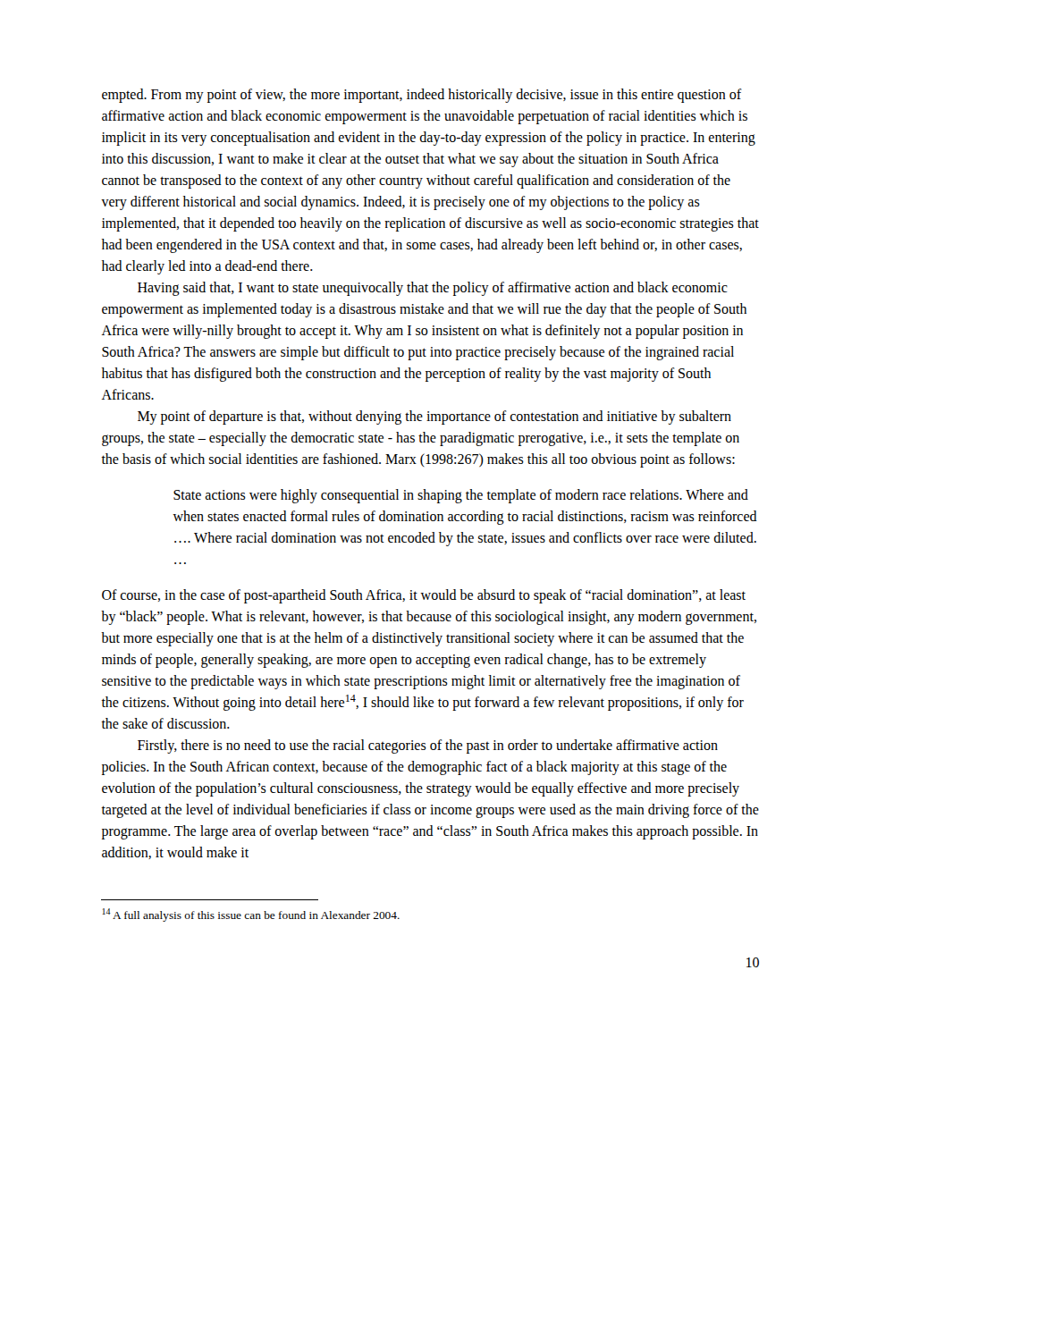empted. From my point of view, the more important, indeed historically decisive, issue in this entire question of affirmative action and black economic empowerment is the unavoidable perpetuation of racial identities which is implicit in its very conceptualisation and evident in the day-to-day expression of the policy in practice. In entering into this discussion, I want to make it clear at the outset that what we say about the situation in South Africa cannot be transposed to the context of any other country without careful qualification and consideration of the very different historical and social dynamics. Indeed, it is precisely one of my objections to the policy as implemented, that it depended too heavily on the replication of discursive as well as socio-economic strategies that had been engendered in the USA context and that, in some cases, had already been left behind or, in other cases, had clearly led into a dead-end there.
Having said that, I want to state unequivocally that the policy of affirmative action and black economic empowerment as implemented today is a disastrous mistake and that we will rue the day that the people of South Africa were willy-nilly brought to accept it. Why am I so insistent on what is definitely not a popular position in South Africa? The answers are simple but difficult to put into practice precisely because of the ingrained racial habitus that has disfigured both the construction and the perception of reality by the vast majority of South Africans.
My point of departure is that, without denying the importance of contestation and initiative by subaltern groups, the state – especially the democratic state - has the paradigmatic prerogative, i.e., it sets the template on the basis of which social identities are fashioned. Marx (1998:267) makes this all too obvious point as follows:
State actions were highly consequential in shaping the template of modern race relations. Where and when states enacted formal rules of domination according to racial distinctions, racism was reinforced …. Where racial domination was not encoded by the state, issues and conflicts over race were diluted. …
Of course, in the case of post-apartheid South Africa, it would be absurd to speak of “racial domination”, at least by “black” people. What is relevant, however, is that because of this sociological insight, any modern government, but more especially one that is at the helm of a distinctively transitional society where it can be assumed that the minds of people, generally speaking, are more open to accepting even radical change, has to be extremely sensitive to the predictable ways in which state prescriptions might limit or alternatively free the imagination of the citizens. Without going into detail here14, I should like to put forward a few relevant propositions, if only for the sake of discussion.
Firstly, there is no need to use the racial categories of the past in order to undertake affirmative action policies. In the South African context, because of the demographic fact of a black majority at this stage of the evolution of the population’s cultural consciousness, the strategy would be equally effective and more precisely targeted at the level of individual beneficiaries if class or income groups were used as the main driving force of the programme. The large area of overlap between “race” and “class” in South Africa makes this approach possible. In addition, it would make it
14 A full analysis of this issue can be found in Alexander 2004.
10